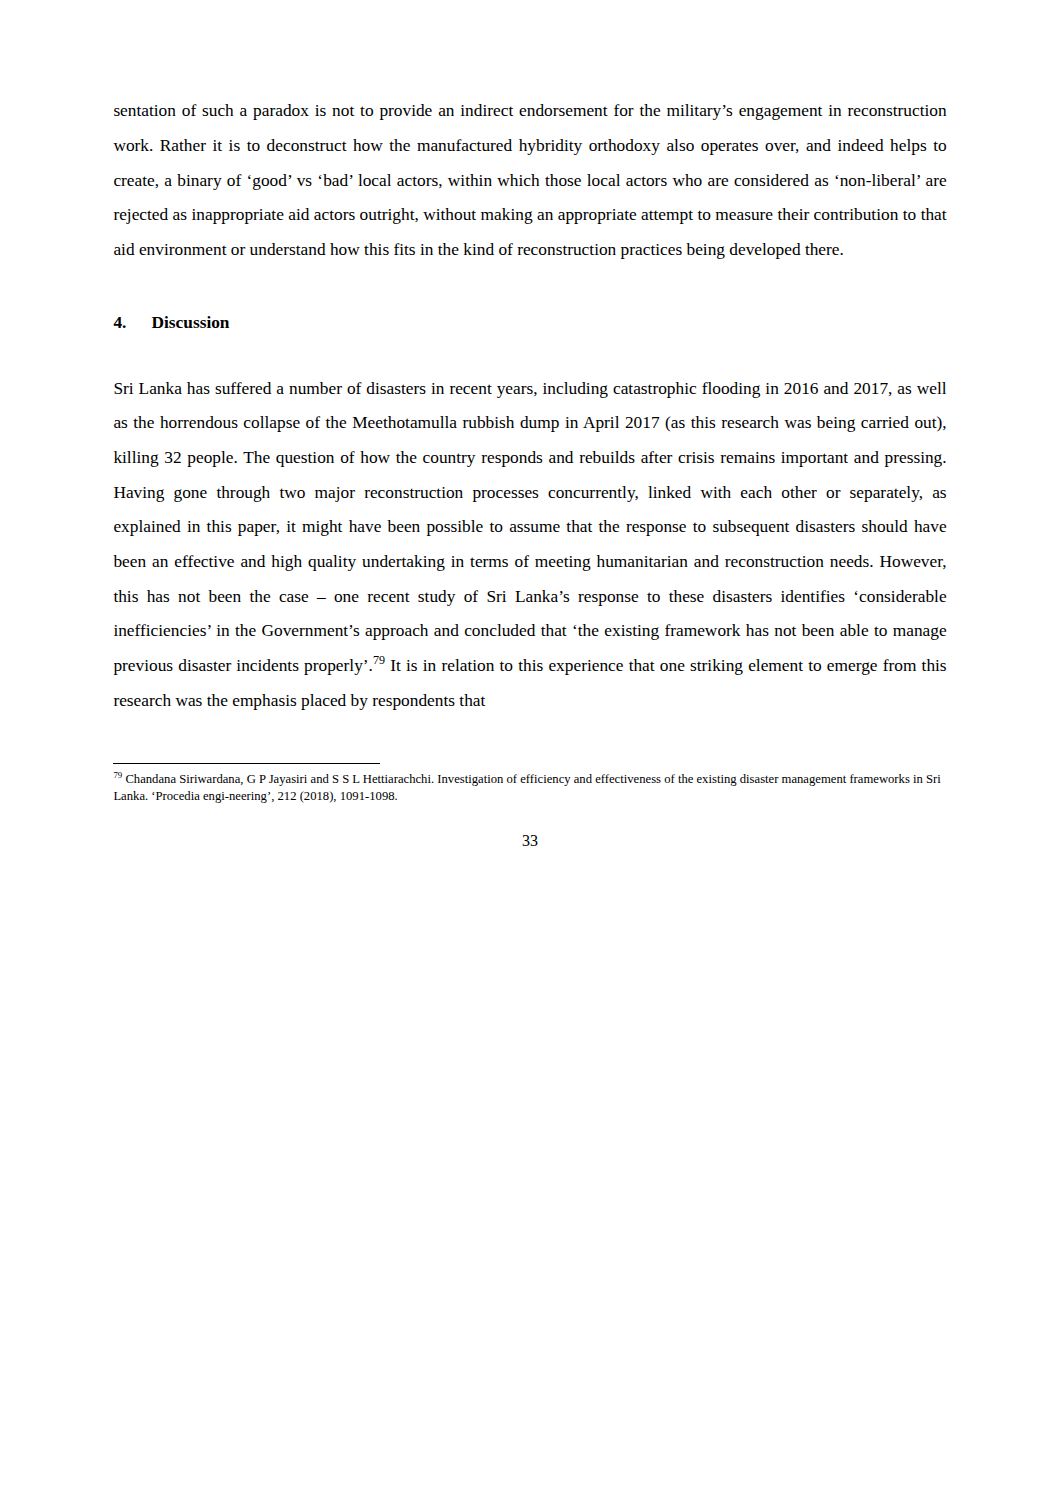sentation of such a paradox is not to provide an indirect endorsement for the military’s engagement in reconstruction work. Rather it is to deconstruct how the manufactured hybridity orthodoxy also operates over, and indeed helps to create, a binary of ‘good’ vs ‘bad’ local actors, within which those local actors who are considered as ‘non-liberal’ are rejected as inappropriate aid actors outright, without making an appropriate attempt to measure their contribution to that aid environment or understand how this fits in the kind of reconstruction practices being developed there.
4. Discussion
Sri Lanka has suffered a number of disasters in recent years, including catastrophic flooding in 2016 and 2017, as well as the horrendous collapse of the Meethotamulla rubbish dump in April 2017 (as this research was being carried out), killing 32 people. The question of how the country responds and rebuilds after crisis remains important and pressing. Having gone through two major reconstruction processes concurrently, linked with each other or separately, as explained in this paper, it might have been possible to assume that the response to subsequent disasters should have been an effective and high quality undertaking in terms of meeting humanitarian and reconstruction needs. However, this has not been the case – one recent study of Sri Lanka’s response to these disasters identifies ‘considerable inefficiencies’ in the Government’s approach and concluded that ‘the existing framework has not been able to manage previous disaster incidents properly’.79 It is in relation to this experience that one striking element to emerge from this research was the emphasis placed by respondents that
79 Chandana Siriwardana, G P Jayasiri and S S L Hettiarachchi. Investigation of efficiency and effectiveness of the existing disaster management frameworks in Sri Lanka. ‘Procedia engi-neering’, 212 (2018), 1091-1098.
33